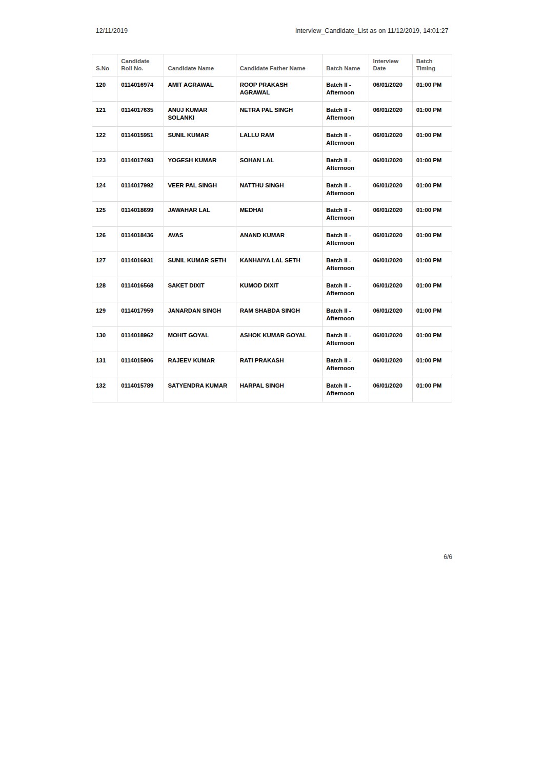12/11/2019 Interview_Candidate_List as on 11/12/2019, 14:01:27
| S.No | Candidate Roll No. | Candidate Name | Candidate Father Name | Batch Name | Interview Date | Batch Timing |
| --- | --- | --- | --- | --- | --- | --- |
| 120 | 0114016974 | AMIT AGRAWAL | ROOP PRAKASH AGRAWAL | Batch II - Afternoon | 06/01/2020 | 01:00 PM |
| 121 | 0114017635 | ANUJ KUMAR SOLANKI | NETRA PAL SINGH | Batch II - Afternoon | 06/01/2020 | 01:00 PM |
| 122 | 0114015951 | SUNIL KUMAR | LALLU RAM | Batch II - Afternoon | 06/01/2020 | 01:00 PM |
| 123 | 0114017493 | YOGESH KUMAR | SOHAN LAL | Batch II - Afternoon | 06/01/2020 | 01:00 PM |
| 124 | 0114017992 | VEER PAL SINGH | NATTHU SINGH | Batch II - Afternoon | 06/01/2020 | 01:00 PM |
| 125 | 0114018699 | JAWAHAR LAL | MEDHAI | Batch II - Afternoon | 06/01/2020 | 01:00 PM |
| 126 | 0114018436 | AVAS | ANAND KUMAR | Batch II - Afternoon | 06/01/2020 | 01:00 PM |
| 127 | 0114016931 | SUNIL KUMAR SETH | KANHAIYA LAL SETH | Batch II - Afternoon | 06/01/2020 | 01:00 PM |
| 128 | 0114016568 | SAKET DIXIT | KUMOD DIXIT | Batch II - Afternoon | 06/01/2020 | 01:00 PM |
| 129 | 0114017959 | JANARDAN SINGH | RAM SHABDA SINGH | Batch II - Afternoon | 06/01/2020 | 01:00 PM |
| 130 | 0114018962 | MOHIT GOYAL | ASHOK KUMAR GOYAL | Batch II - Afternoon | 06/01/2020 | 01:00 PM |
| 131 | 0114015906 | RAJEEV KUMAR | RATI PRAKASH | Batch II - Afternoon | 06/01/2020 | 01:00 PM |
| 132 | 0114015789 | SATYENDRA KUMAR | HARPAL SINGH | Batch II - Afternoon | 06/01/2020 | 01:00 PM |
6/6